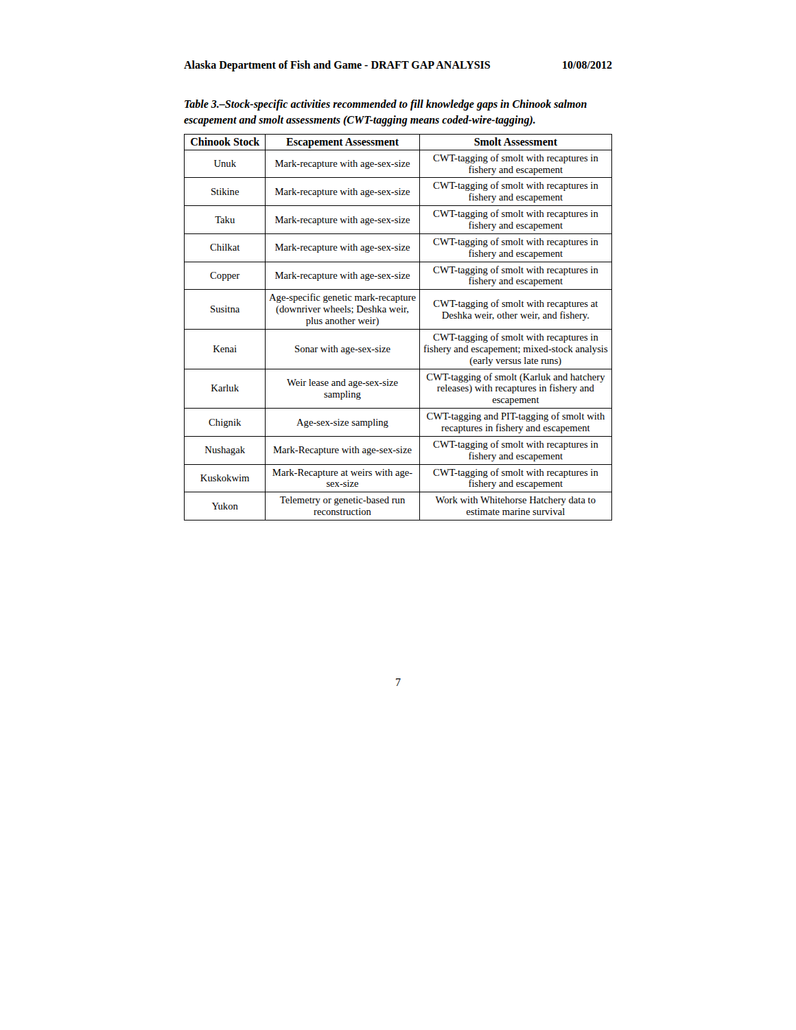Alaska Department of Fish and Game - DRAFT GAP ANALYSIS
10/08/2012
Table 3.–Stock-specific activities recommended to fill knowledge gaps in Chinook salmon escapement and smolt assessments (CWT-tagging means coded-wire-tagging).
| Chinook Stock | Escapement Assessment | Smolt Assessment |
| --- | --- | --- |
| Unuk | Mark-recapture with age-sex-size | CWT-tagging of smolt with recaptures in fishery and escapement |
| Stikine | Mark-recapture with age-sex-size | CWT-tagging of smolt with recaptures in fishery and escapement |
| Taku | Mark-recapture with age-sex-size | CWT-tagging of smolt with recaptures in fishery and escapement |
| Chilkat | Mark-recapture with age-sex-size | CWT-tagging of smolt with recaptures in fishery and escapement |
| Copper | Mark-recapture with age-sex-size | CWT-tagging of smolt with recaptures in fishery and escapement |
| Susitna | Age-specific genetic mark-recapture (downriver wheels; Deshka weir, plus another weir) | CWT-tagging of smolt with recaptures at Deshka weir, other weir, and fishery. |
| Kenai | Sonar with age-sex-size | CWT-tagging of smolt with recaptures in fishery and escapement; mixed-stock analysis (early versus late runs) |
| Karluk | Weir lease and age-sex-size sampling | CWT-tagging of smolt (Karluk and hatchery releases) with recaptures in fishery and escapement |
| Chignik | Age-sex-size sampling | CWT-tagging and PIT-tagging of smolt with recaptures in fishery and escapement |
| Nushagak | Mark-Recapture with age-sex-size | CWT-tagging of smolt with recaptures in fishery and escapement |
| Kuskokwim | Mark-Recapture at weirs with age-sex-size | CWT-tagging of smolt with recaptures in fishery and escapement |
| Yukon | Telemetry or genetic-based run reconstruction | Work with Whitehorse Hatchery data to estimate marine survival |
7